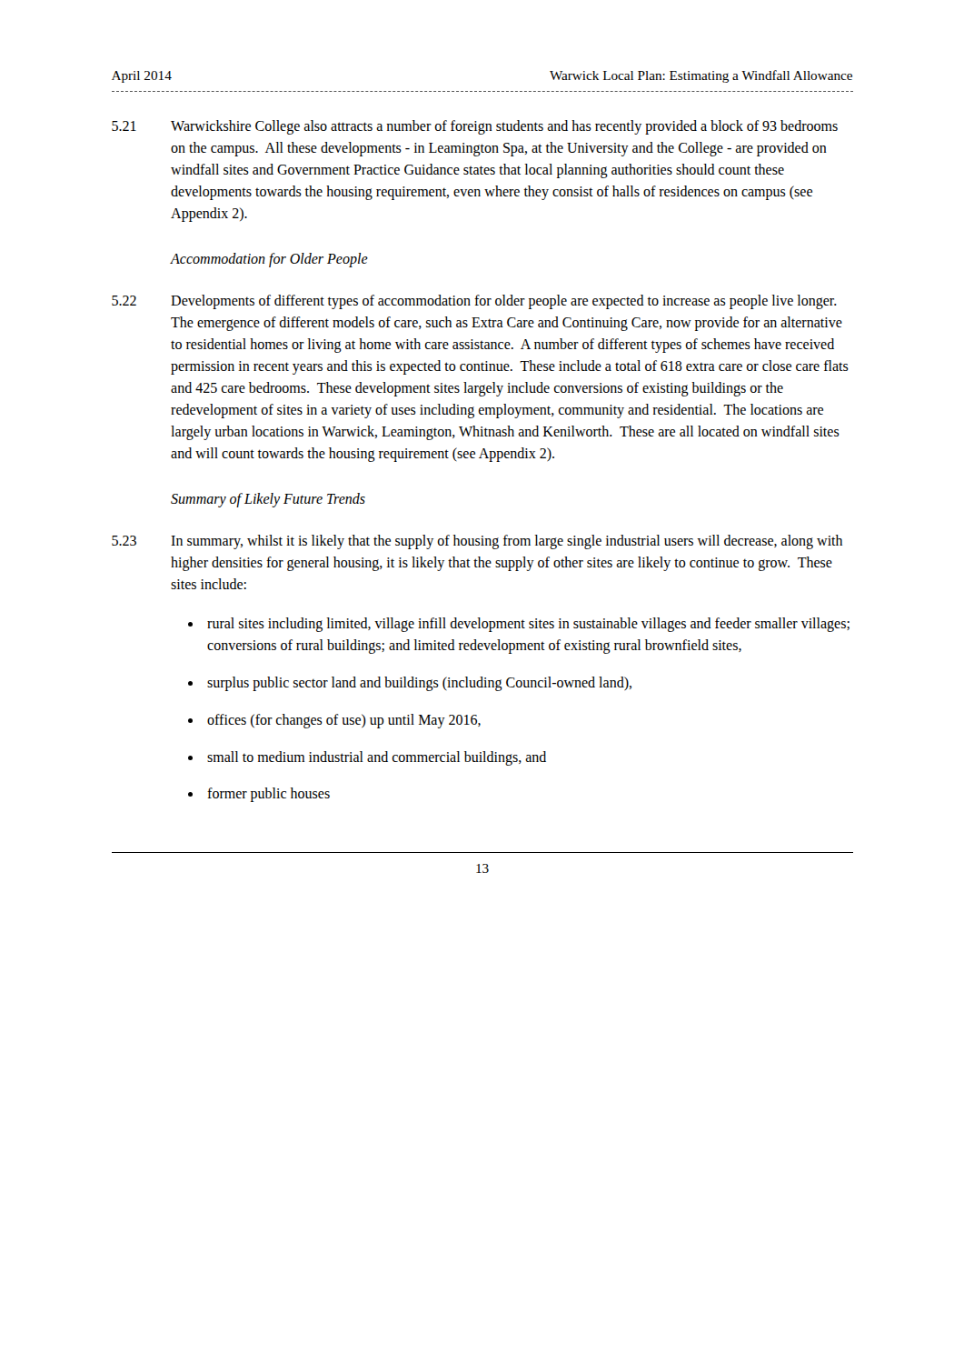April 2014
Warwick Local Plan: Estimating a Windfall Allowance
5.21
Warwickshire College also attracts a number of foreign students and has recently provided a block of 93 bedrooms on the campus. All these developments - in Leamington Spa, at the University and the College - are provided on windfall sites and Government Practice Guidance states that local planning authorities should count these developments towards the housing requirement, even where they consist of halls of residences on campus (see Appendix 2).
Accommodation for Older People
5.22
Developments of different types of accommodation for older people are expected to increase as people live longer. The emergence of different models of care, such as Extra Care and Continuing Care, now provide for an alternative to residential homes or living at home with care assistance. A number of different types of schemes have received permission in recent years and this is expected to continue. These include a total of 618 extra care or close care flats and 425 care bedrooms. These development sites largely include conversions of existing buildings or the redevelopment of sites in a variety of uses including employment, community and residential. The locations are largely urban locations in Warwick, Leamington, Whitnash and Kenilworth. These are all located on windfall sites and will count towards the housing requirement (see Appendix 2).
Summary of Likely Future Trends
5.23
In summary, whilst it is likely that the supply of housing from large single industrial users will decrease, along with higher densities for general housing, it is likely that the supply of other sites are likely to continue to grow. These sites include:
rural sites including limited, village infill development sites in sustainable villages and feeder smaller villages; conversions of rural buildings; and limited redevelopment of existing rural brownfield sites,
surplus public sector land and buildings (including Council-owned land),
offices (for changes of use) up until May 2016,
small to medium industrial and commercial buildings, and
former public houses
13